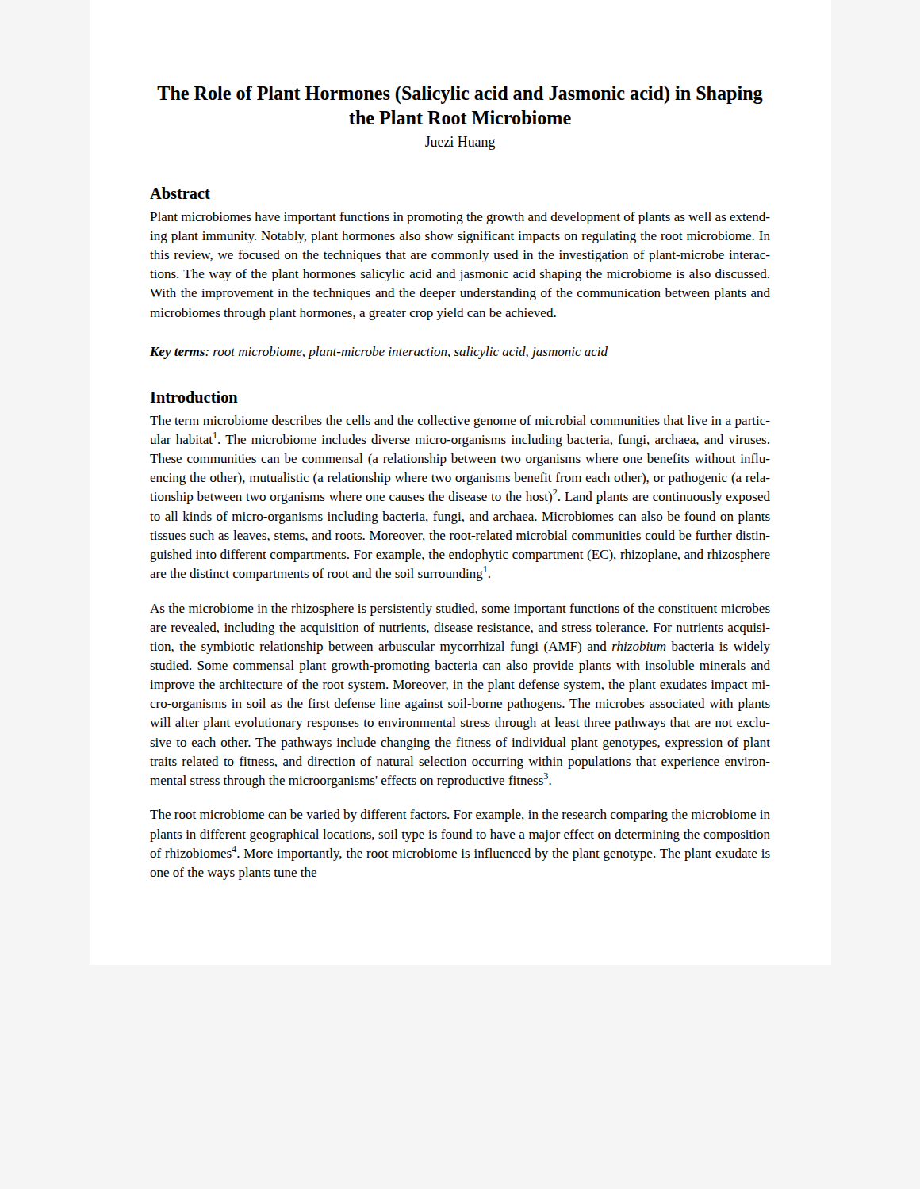The Role of Plant Hormones (Salicylic acid and Jasmonic acid) in Shaping the Plant Root Microbiome
Juezi Huang
Abstract
Plant microbiomes have important functions in promoting the growth and development of plants as well as extending plant immunity. Notably, plant hormones also show significant impacts on regulating the root microbiome. In this review, we focused on the techniques that are commonly used in the investigation of plant-microbe interactions. The way of the plant hormones salicylic acid and jasmonic acid shaping the microbiome is also discussed. With the improvement in the techniques and the deeper understanding of the communication between plants and microbiomes through plant hormones, a greater crop yield can be achieved.
Key terms: root microbiome, plant-microbe interaction, salicylic acid, jasmonic acid
Introduction
The term microbiome describes the cells and the collective genome of microbial communities that live in a particular habitat1. The microbiome includes diverse micro-organisms including bacteria, fungi, archaea, and viruses. These communities can be commensal (a relationship between two organisms where one benefits without influencing the other), mutualistic (a relationship where two organisms benefit from each other), or pathogenic (a relationship between two organisms where one causes the disease to the host)2. Land plants are continuously exposed to all kinds of micro-organisms including bacteria, fungi, and archaea. Microbiomes can also be found on plants tissues such as leaves, stems, and roots. Moreover, the root-related microbial communities could be further distinguished into different compartments. For example, the endophytic compartment (EC), rhizoplane, and rhizosphere are the distinct compartments of root and the soil surrounding1.
As the microbiome in the rhizosphere is persistently studied, some important functions of the constituent microbes are revealed, including the acquisition of nutrients, disease resistance, and stress tolerance. For nutrients acquisition, the symbiotic relationship between arbuscular mycorrhizal fungi (AMF) and rhizobium bacteria is widely studied. Some commensal plant growth-promoting bacteria can also provide plants with insoluble minerals and improve the architecture of the root system. Moreover, in the plant defense system, the plant exudates impact micro-organisms in soil as the first defense line against soil-borne pathogens. The microbes associated with plants will alter plant evolutionary responses to environmental stress through at least three pathways that are not exclusive to each other. The pathways include changing the fitness of individual plant genotypes, expression of plant traits related to fitness, and direction of natural selection occurring within populations that experience environmental stress through the microorganisms' effects on reproductive fitness3.
The root microbiome can be varied by different factors. For example, in the research comparing the microbiome in plants in different geographical locations, soil type is found to have a major effect on determining the composition of rhizobiomes4. More importantly, the root microbiome is influenced by the plant genotype. The plant exudate is one of the ways plants tune the